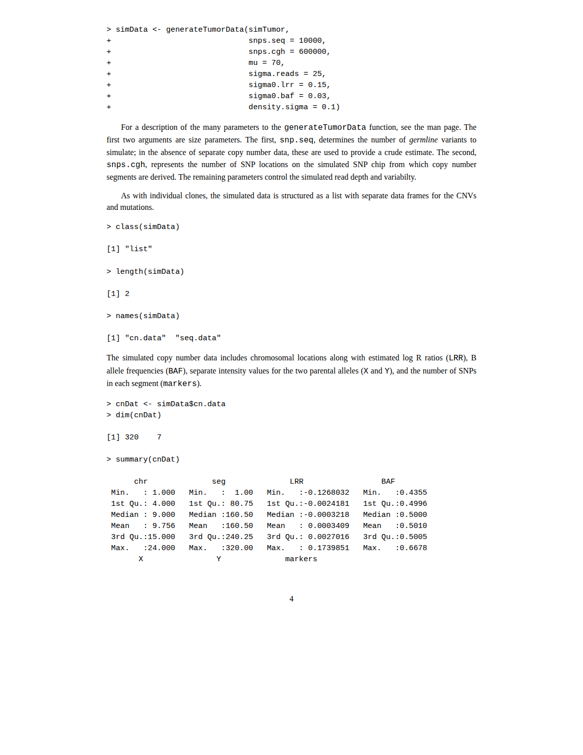> simData <- generateTumorData(simTumor,
+                              snps.seq = 10000,
+                              snps.cgh = 600000,
+                              mu = 70,
+                              sigma.reads = 25,
+                              sigma0.lrr = 0.15,
+                              sigma0.baf = 0.03,
+                              density.sigma = 0.1)
For a description of the many parameters to the generateTumorData function, see the man page. The first two arguments are size parameters. The first, snp.seq, determines the number of germline variants to simulate; in the absence of separate copy number data, these are used to provide a crude estimate. The second, snps.cgh, represents the number of SNP locations on the simulated SNP chip from which copy number segments are derived. The remaining parameters control the simulated read depth and variabilty.
As with individual clones, the simulated data is structured as a list with separate data frames for the CNVs and mutations.
> class(simData)

[1] "list"

> length(simData)

[1] 2

> names(simData)

[1] "cn.data"  "seq.data"
The simulated copy number data includes chromosomal locations along with estimated log R ratios (LRR), B allele frequencies (BAF), separate intensity values for the two parental alleles (X and Y), and the number of SNPs in each segment (markers).
> cnDat <- simData$cn.data
> dim(cnDat)

[1] 320    7

> summary(cnDat)

      chr              seg              LRR                 BAF
 Min.   : 1.000   Min.   :  1.00   Min.   :-0.1268032   Min.   :0.4355
 1st Qu.: 4.000   1st Qu.: 80.75   1st Qu.:-0.0024181   1st Qu.:0.4996
 Median : 9.000   Median :160.50   Median :-0.0003218   Median :0.5000
 Mean   : 9.756   Mean   :160.50   Mean   : 0.0003409   Mean   :0.5010
 3rd Qu.:15.000   3rd Qu.:240.25   3rd Qu.: 0.0027016   3rd Qu.:0.5005
 Max.   :24.000   Max.   :320.00   Max.   : 0.1739851   Max.   :0.6678
       X                Y              markers
4